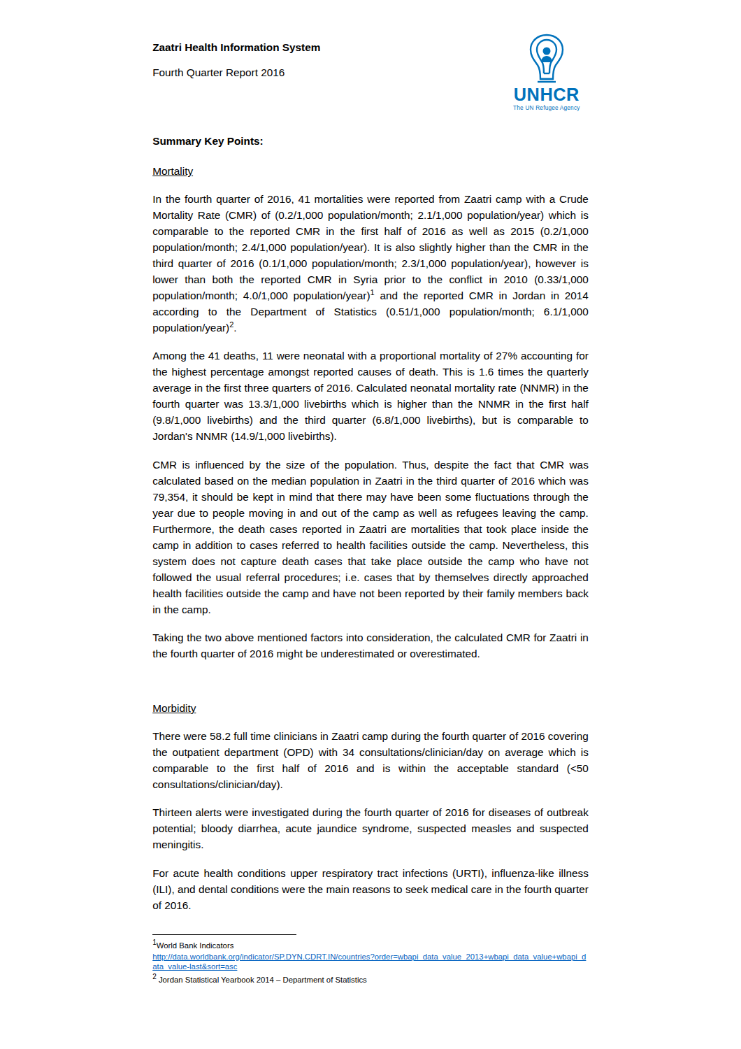Zaatri Health Information System
Fourth Quarter Report 2016
UNHCR
The UN Refugee Agency
Summary Key Points:
Mortality
In the fourth quarter of 2016, 41 mortalities were reported from Zaatri camp with a Crude Mortality Rate (CMR) of (0.2/1,000 population/month; 2.1/1,000 population/year) which is comparable to the reported CMR in the first half of 2016 as well as 2015 (0.2/1,000 population/month; 2.4/1,000 population/year). It is also slightly higher than the CMR in the third quarter of 2016 (0.1/1,000 population/month; 2.3/1,000 population/year), however is lower than both the reported CMR in Syria prior to the conflict in 2010 (0.33/1,000 population/month; 4.0/1,000 population/year)1 and the reported CMR in Jordan in 2014 according to the Department of Statistics (0.51/1,000 population/month; 6.1/1,000 population/year)2.
Among the 41 deaths, 11 were neonatal with a proportional mortality of 27% accounting for the highest percentage amongst reported causes of death. This is 1.6 times the quarterly average in the first three quarters of 2016. Calculated neonatal mortality rate (NNMR) in the fourth quarter was 13.3/1,000 livebirths which is higher than the NNMR in the first half (9.8/1,000 livebirths) and the third quarter (6.8/1,000 livebirths), but is comparable to Jordan's NNMR (14.9/1,000 livebirths).
CMR is influenced by the size of the population. Thus, despite the fact that CMR was calculated based on the median population in Zaatri in the third quarter of 2016 which was 79,354, it should be kept in mind that there may have been some fluctuations through the year due to people moving in and out of the camp as well as refugees leaving the camp. Furthermore, the death cases reported in Zaatri are mortalities that took place inside the camp in addition to cases referred to health facilities outside the camp. Nevertheless, this system does not capture death cases that take place outside the camp who have not followed the usual referral procedures; i.e. cases that by themselves directly approached health facilities outside the camp and have not been reported by their family members back in the camp.
Taking the two above mentioned factors into consideration, the calculated CMR for Zaatri in the fourth quarter of 2016 might be underestimated or overestimated.
Morbidity
There were 58.2 full time clinicians in Zaatri camp during the fourth quarter of 2016 covering the outpatient department (OPD) with 34 consultations/clinician/day on average which is comparable to the first half of 2016 and is within the acceptable standard (<50 consultations/clinician/day).
Thirteen alerts were investigated during the fourth quarter of 2016 for diseases of outbreak potential; bloody diarrhea, acute jaundice syndrome, suspected measles and suspected meningitis.
For acute health conditions upper respiratory tract infections (URTI), influenza-like illness (ILI), and dental conditions were the main reasons to seek medical care in the fourth quarter of 2016.
1 World Bank Indicators
http://data.worldbank.org/indicator/SP.DYN.CDRT.IN/countries?order=wbapi_data_value_2013+wbapi_data_value+wbapi_data_value-last&sort=asc
2 Jordan Statistical Yearbook 2014 – Department of Statistics